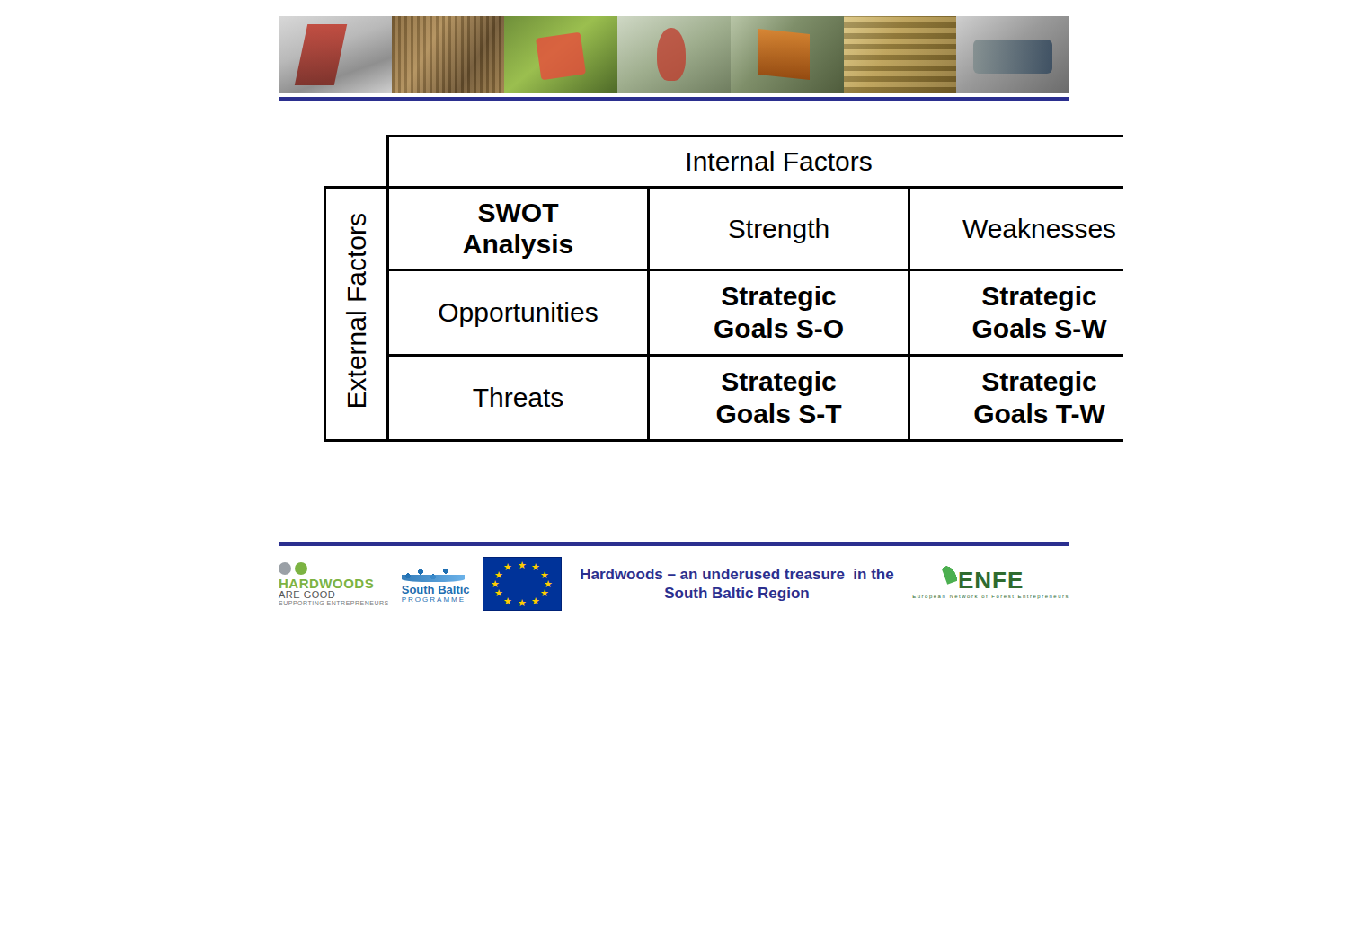| | Internal Factors |
| External Factors | SWOT Analysis | Strength | Weaknesses |
| Opportunities | Strategic Goals S-O | Strategic Goals S-W |
| Threats | Strategic Goals S-T | Strategic Goals T-W |
HARDWOODS
ARE GOOD
SUPPORTING ENTREPRENEURS
South Baltic
PROGRAMME
★ ★ ★ ★ ★ ★ ★ ★ ★ ★ ★ ★
Hardwoods – an underused treasure in the
South Baltic Region
ENFE
European Network of Forest Entrepreneurs